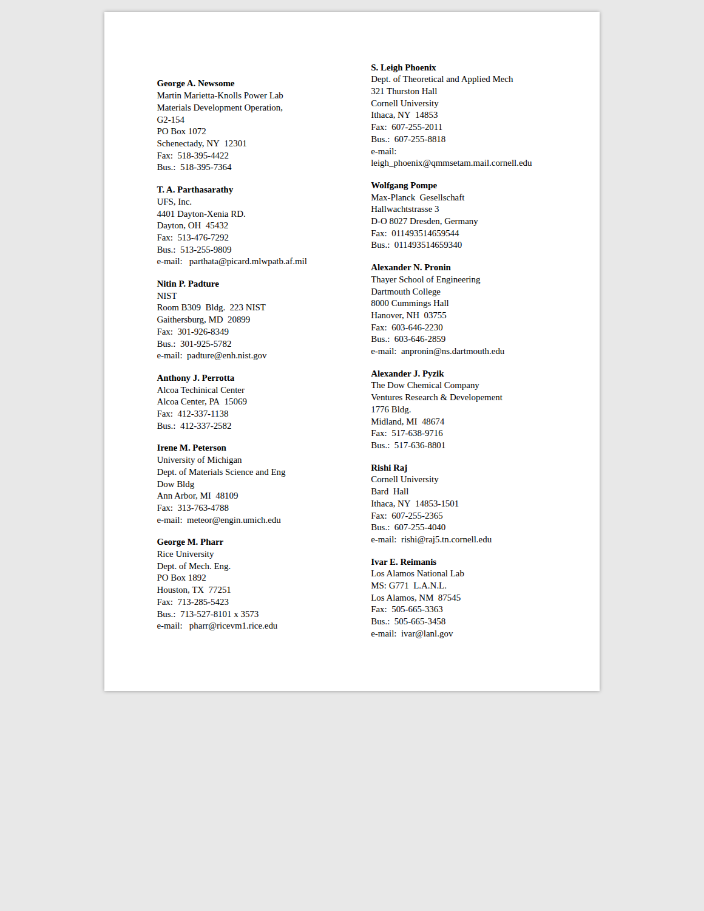George A. Newsome
Martin Marietta-Knolls Power Lab
Materials Development Operation,
G2-154
PO Box 1072
Schenectady, NY 12301
Fax: 518-395-4422
Bus.: 518-395-7364
T. A. Parthasarathy
UFS, Inc.
4401 Dayton-Xenia RD.
Dayton, OH 45432
Fax: 513-476-7292
Bus.: 513-255-9809
e-mail: parthata@picard.mlwpatb.af.mil
Nitin P. Padture
NIST
Room B309 Bldg. 223 NIST
Gaithersburg, MD 20899
Fax: 301-926-8349
Bus.: 301-925-5782
e-mail: padture@enh.nist.gov
Anthony J. Perrotta
Alcoa Techinical Center
Alcoa Center, PA 15069
Fax: 412-337-1138
Bus.: 412-337-2582
Irene M. Peterson
University of Michigan
Dept. of Materials Science and Eng
Dow Bldg
Ann Arbor, MI 48109
Fax: 313-763-4788
e-mail: meteor@engin.umich.edu
George M. Pharr
Rice University
Dept. of Mech. Eng.
PO Box 1892
Houston, TX 77251
Fax: 713-285-5423
Bus.: 713-527-8101 x 3573
e-mail: pharr@ricevm1.rice.edu
S. Leigh Phoenix
Dept. of Theoretical and Applied Mech
321 Thurston Hall
Cornell University
Ithaca, NY 14853
Fax: 607-255-2011
Bus.: 607-255-8818
e-mail:
leigh_phoenix@qmmsetam.mail.cornell.edu
Wolfgang Pompe
Max-Planck Gesellschaft
Hallwachtstrasse 3
D-O 8027 Dresden, Germany
Fax: 011493514659544
Bus.: 011493514659340
Alexander N. Pronin
Thayer School of Engineering
Dartmouth College
8000 Cummings Hall
Hanover, NH 03755
Fax: 603-646-2230
Bus.: 603-646-2859
e-mail: anpronin@ns.dartmouth.edu
Alexander J. Pyzik
The Dow Chemical Company
Ventures Research & Developement
1776 Bldg.
Midland, MI 48674
Fax: 517-638-9716
Bus.: 517-636-8801
Rishi Raj
Cornell University
Bard Hall
Ithaca, NY 14853-1501
Fax: 607-255-2365
Bus.: 607-255-4040
e-mail: rishi@raj5.tn.cornell.edu
Ivar E. Reimanis
Los Alamos National Lab
MS: G771 L.A.N.L.
Los Alamos, NM 87545
Fax: 505-665-3363
Bus.: 505-665-3458
e-mail: ivar@lanl.gov